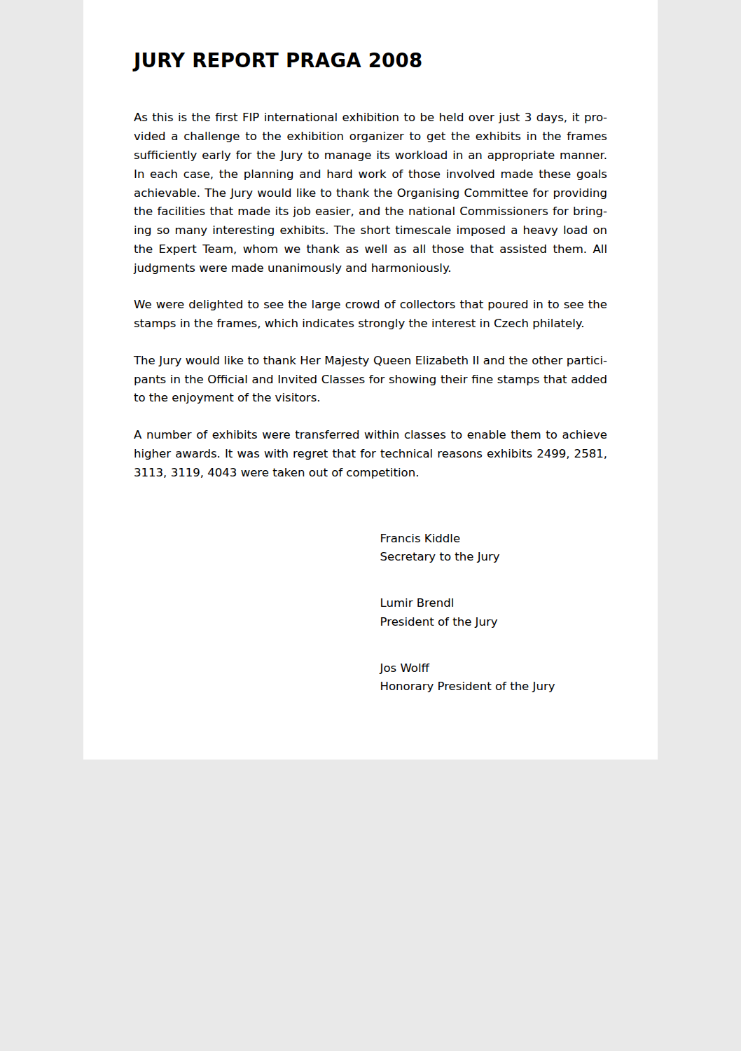JURY REPORT PRAGA 2008
As this is the first FIP international exhibition to be held over just 3 days, it provided a challenge to the exhibition organizer to get the exhibits in the frames sufficiently early for the Jury to manage its workload in an appropriate manner. In each case, the planning and hard work of those involved made these goals achievable. The Jury would like to thank the Organising Committee for providing the facilities that made its job easier, and the national Commissioners for bringing so many interesting exhibits. The short timescale imposed a heavy load on the Expert Team, whom we thank as well as all those that assisted them. All judgments were made unanimously and harmoniously.
We were delighted to see the large crowd of collectors that poured in to see the stamps in the frames, which indicates strongly the interest in Czech philately.
The Jury would like to thank Her Majesty Queen Elizabeth II and the other participants in the Official and Invited Classes for showing their fine stamps that added to the enjoyment of the visitors.
A number of exhibits were transferred within classes to enable them to achieve higher awards. It was with regret that for technical reasons exhibits 2499, 2581, 3113, 3119, 4043 were taken out of competition.
Francis Kiddle Secretary to the Jury
Lumir Brendl President of the Jury
Jos Wolff Honorary President of the Jury